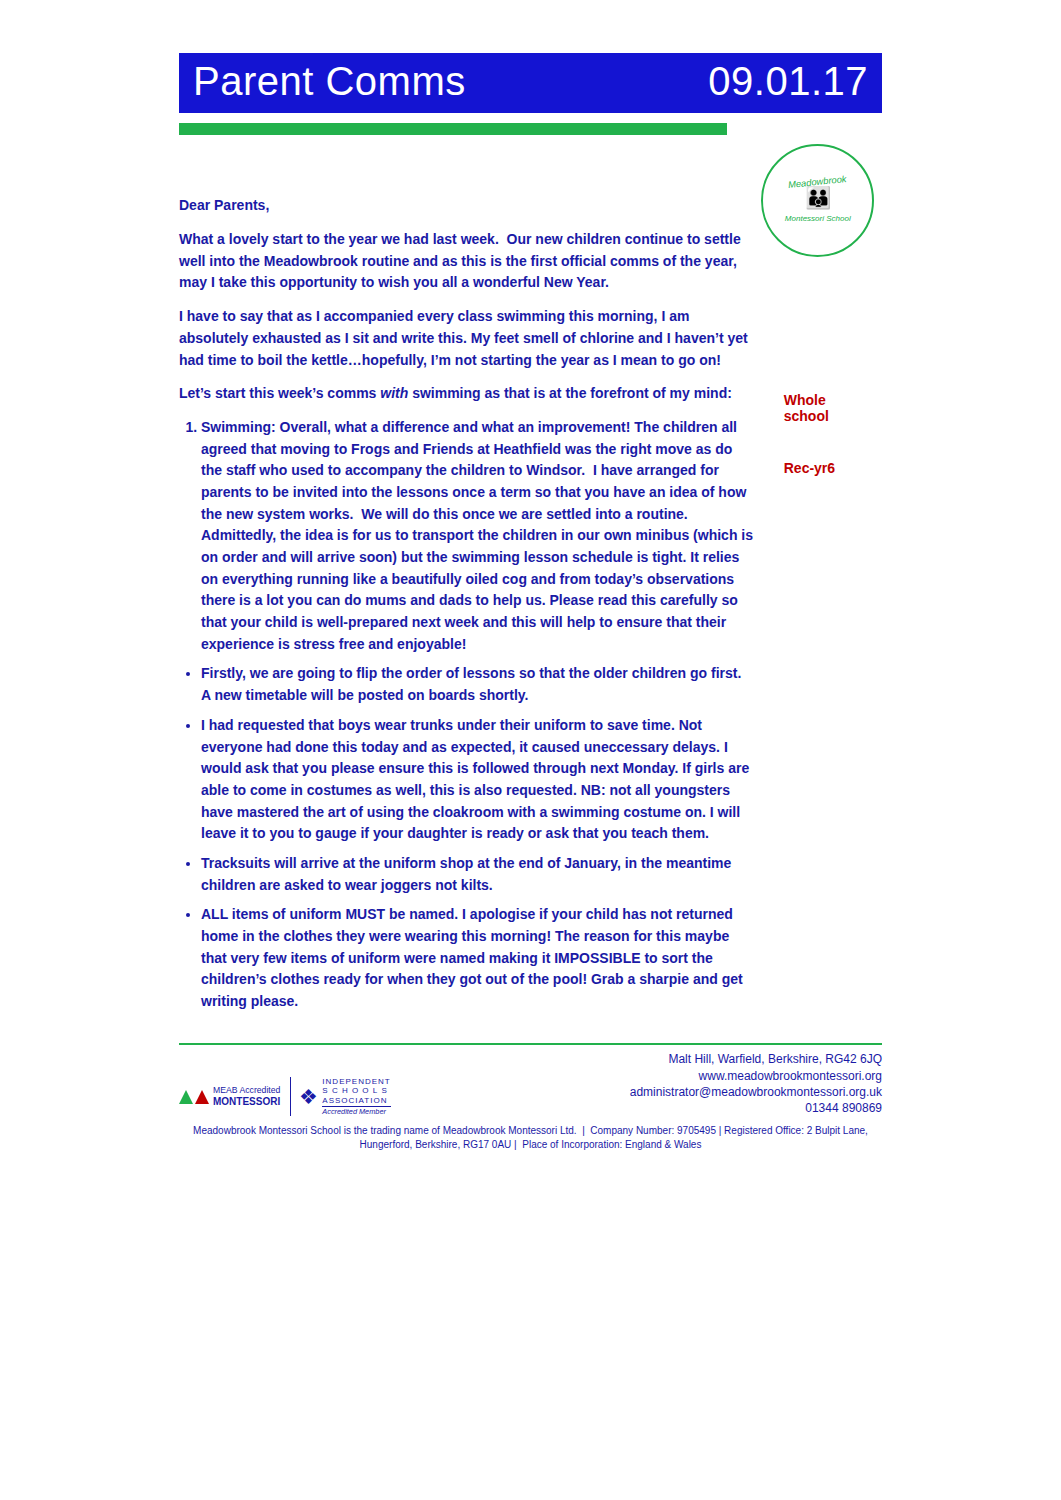Parent Comms 09.01.17
Meadowbrook
👪
Montessori School
Dear Parents,
What a lovely start to the year we had last week. Our new children continue to settle well into the Meadowbrook routine and as this is the first official comms of the year, may I take this opportunity to wish you all a wonderful New Year.
I have to say that as I accompanied every class swimming this morning, I am absolutely exhausted as I sit and write this. My feet smell of chlorine and I haven’t yet had time to boil the kettle…hopefully, I’m not starting the year as I mean to go on!
Let’s start this week’s comms with swimming as that is at the forefront of my mind:
Swimming: Overall, what a difference and what an improvement! The children all agreed that moving to Frogs and Friends at Heathfield was the right move as do the staff who used to accompany the children to Windsor. I have arranged for parents to be invited into the lessons once a term so that you have an idea of how the new system works. We will do this once we are settled into a routine. Admittedly, the idea is for us to transport the children in our own minibus (which is on order and will arrive soon) but the swimming lesson schedule is tight. It relies on everything running like a beautifully oiled cog and from today’s observations there is a lot you can do mums and dads to help us. Please read this carefully so that your child is well-prepared next week and this will help to ensure that their experience is stress free and enjoyable!
Firstly, we are going to flip the order of lessons so that the older children go first. A new timetable will be posted on boards shortly.
I had requested that boys wear trunks under their uniform to save time. Not everyone had done this today and as expected, it caused uneccessary delays. I would ask that you please ensure this is followed through next Monday. If girls are able to come in costumes as well, this is also requested. NB: not all youngsters have mastered the art of using the cloakroom with a swimming costume on. I will leave it to you to gauge if your daughter is ready or ask that you teach them.
Tracksuits will arrive at the uniform shop at the end of January, in the meantime children are asked to wear joggers not kilts.
ALL items of uniform MUST be named. I apologise if your child has not returned home in the clothes they were wearing this morning! The reason for this maybe that very few items of uniform were named making it IMPOSSIBLE to sort the children’s clothes ready for when they got out of the pool! Grab a sharpie and get writing please.
Whole
school
Rec-yr6
MEAB Accredited MONTESSORI
❖
INDEPENDENT
S C H O O L S
ASSOCIATION
Accredited Member
Malt Hill, Warfield, Berkshire, RG42 6JQ
www.meadowbrookmontessori.org
administrator@meadowbrookmontessori.org.uk
01344 890869
Meadowbrook Montessori School is the trading name of Meadowbrook Montessori Ltd. | Company Number: 9705495 | Registered Office: 2 Bulpit Lane, Hungerford, Berkshire, RG17 0AU | Place of Incorporation: England & Wales